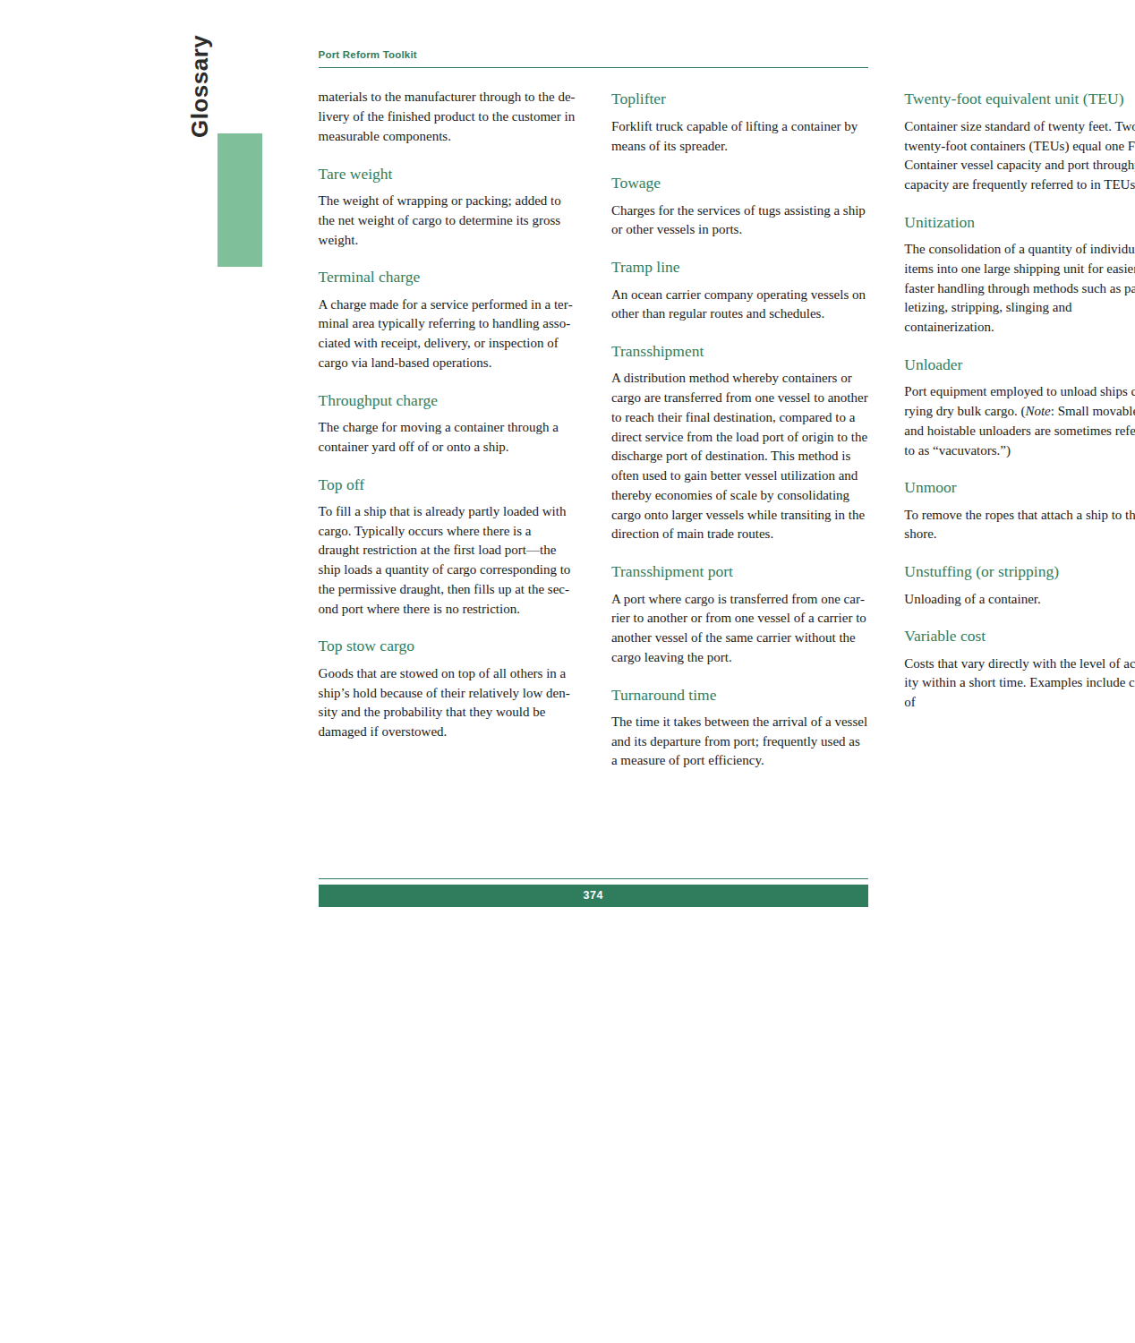Glossary
Port Reform Toolkit
materials to the manufacturer through to the delivery of the finished product to the customer in measurable components.
Tare weight
The weight of wrapping or packing; added to the net weight of cargo to determine its gross weight.
Terminal charge
A charge made for a service performed in a terminal area typically referring to handling associated with receipt, delivery, or inspection of cargo via land-based operations.
Throughput charge
The charge for moving a container through a container yard off of or onto a ship.
Top off
To fill a ship that is already partly loaded with cargo. Typically occurs where there is a draught restriction at the first load port—the ship loads a quantity of cargo corresponding to the permissive draught, then fills up at the second port where there is no restriction.
Top stow cargo
Goods that are stowed on top of all others in a ship’s hold because of their relatively low density and the probability that they would be damaged if overstowed.
Toplifter
Forklift truck capable of lifting a container by means of its spreader.
Towage
Charges for the services of tugs assisting a ship or other vessels in ports.
Tramp line
An ocean carrier company operating vessels on other than regular routes and schedules.
Transshipment
A distribution method whereby containers or cargo are transferred from one vessel to another to reach their final destination, compared to a direct service from the load port of origin to the discharge port of destination. This method is often used to gain better vessel utilization and thereby economies of scale by consolidating cargo onto larger vessels while transiting in the direction of main trade routes.
Transshipment port
A port where cargo is transferred from one carrier to another or from one vessel of a carrier to another vessel of the same carrier without the cargo leaving the port.
Turnaround time
The time it takes between the arrival of a vessel and its departure from port; frequently used as a measure of port efficiency.
Twenty-foot equivalent unit (TEU)
Container size standard of twenty feet. Two twenty-foot containers (TEUs) equal one FEU. Container vessel capacity and port throughput capacity are frequently referred to in TEUs.
Unitization
The consolidation of a quantity of individual items into one large shipping unit for easier and faster handling through methods such as palletizing, stripping, slinging and containerization.
Unloader
Port equipment employed to unload ships carrying dry bulk cargo. (Note: Small movable and hoistable unloaders are sometimes referred to as “vacuvators.”)
Unmoor
To remove the ropes that attach a ship to the shore.
Unstuffing (or stripping)
Unloading of a container.
Variable cost
Costs that vary directly with the level of activity within a short time. Examples include costs of
374